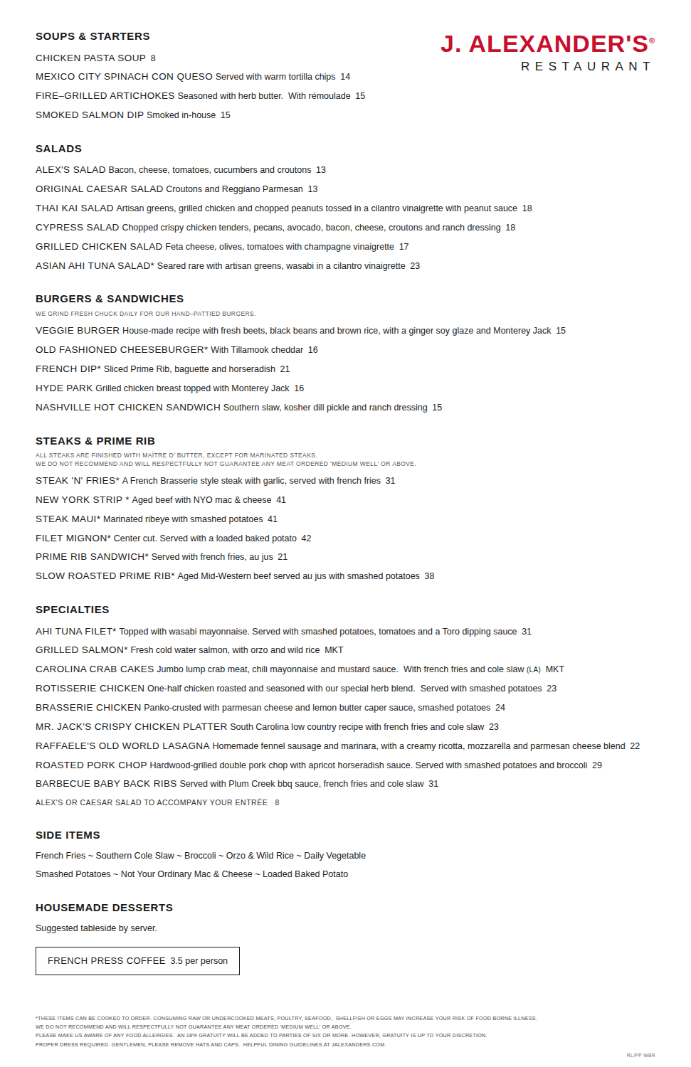J. ALEXANDER'S®
RESTAURANT
Soups & Starters
Chicken Pasta Soup 8
Mexico City Spinach con Queso Served with warm tortilla chips 14
Fire–Grilled Artichokes Seasoned with herb butter. With rémoulade 15
Smoked Salmon Dip Smoked in-house 15
Salads
Alex's Salad Bacon, cheese, tomatoes, cucumbers and croutons 13
Original Caesar Salad Croutons and Reggiano Parmesan 13
Thai Kai Salad Artisan greens, grilled chicken and chopped peanuts tossed in a cilantro vinaigrette with peanut sauce 18
Cypress Salad Chopped crispy chicken tenders, pecans, avocado, bacon, cheese, croutons and ranch dressing 18
Grilled Chicken Salad Feta cheese, olives, tomatoes with champagne vinaigrette 17
Asian Ahi Tuna Salad* Seared rare with artisan greens, wasabi in a cilantro vinaigrette 23
Burgers & Sandwiches
We grind fresh chuck daily for our hand–pattied burgers.
Veggie Burger House-made recipe with fresh beets, black beans and brown rice, with a ginger soy glaze and Monterey Jack 15
Old Fashioned Cheeseburger* With Tillamook cheddar 16
French Dip* Sliced Prime Rib, baguette and horseradish 21
Hyde Park Grilled chicken breast topped with Monterey Jack 16
Nashville Hot Chicken Sandwich Southern slaw, kosher dill pickle and ranch dressing 15
Steaks & Prime Rib
All steaks are finished with Maître d' butter, except for marinated steaks.
We do not recommend and will respectfully not guarantee any meat ordered 'medium well' or above.
Steak 'N' Fries* A French Brasserie style steak with garlic, served with french fries 31
New York Strip * Aged beef with NYO mac & cheese 41
Steak Maui* Marinated ribeye with smashed potatoes 41
Filet Mignon* Center cut. Served with a loaded baked potato 42
Prime Rib Sandwich* Served with french fries, au jus 21
Slow Roasted Prime Rib* Aged Mid-Western beef served au jus with smashed potatoes 38
Specialties
Ahi Tuna Filet* Topped with wasabi mayonnaise. Served with smashed potatoes, tomatoes and a Toro dipping sauce 31
Grilled Salmon* Fresh cold water salmon, with orzo and wild rice MKT
Carolina Crab Cakes Jumbo lump crab meat, chili mayonnaise and mustard sauce. With french fries and cole slaw (la) MKT
Rotisserie Chicken One-half chicken roasted and seasoned with our special herb blend. Served with smashed potatoes 23
Brasserie Chicken Panko-crusted with parmesan cheese and lemon butter caper sauce, smashed potatoes 24
Mr. Jack's Crispy Chicken Platter South Carolina low country recipe with french fries and cole slaw 23
Raffaele's Old World Lasagna Homemade fennel sausage and marinara, with a creamy ricotta, mozzarella and parmesan cheese blend 22
Roasted Pork Chop Hardwood-grilled double pork chop with apricot horseradish sauce. Served with smashed potatoes and broccoli 29
Barbecue Baby Back Ribs Served with Plum Creek bbq sauce, french fries and cole slaw 31
Alex's or Caesar Salad to accompany your entrée 8
Side Items
French Fries ~ Southern Cole Slaw ~ Broccoli ~ Orzo & Wild Rice ~ Daily Vegetable
Smashed Potatoes ~ Not Your Ordinary Mac & Cheese ~ Loaded Baked Potato
Housemade Desserts
Suggested tableside by server.
French Press Coffee 3.5 per person
*These items can be cooked to order. Consuming raw or undercooked meats, poultry, seafood, shellfish or eggs may increase your risk of food borne illness.
We do not recommend and will respectfully not guarantee any meat ordered 'medium well' or above.
Please make us aware of any food allergies. An 18% gratuity will be added to parties of six or more. However, gratuity is up to your discretion.
Proper dress required. Gentlemen, please remove hats and caps. Helpful Dining Guidelines at jalexanders.com. RL/PP WBR